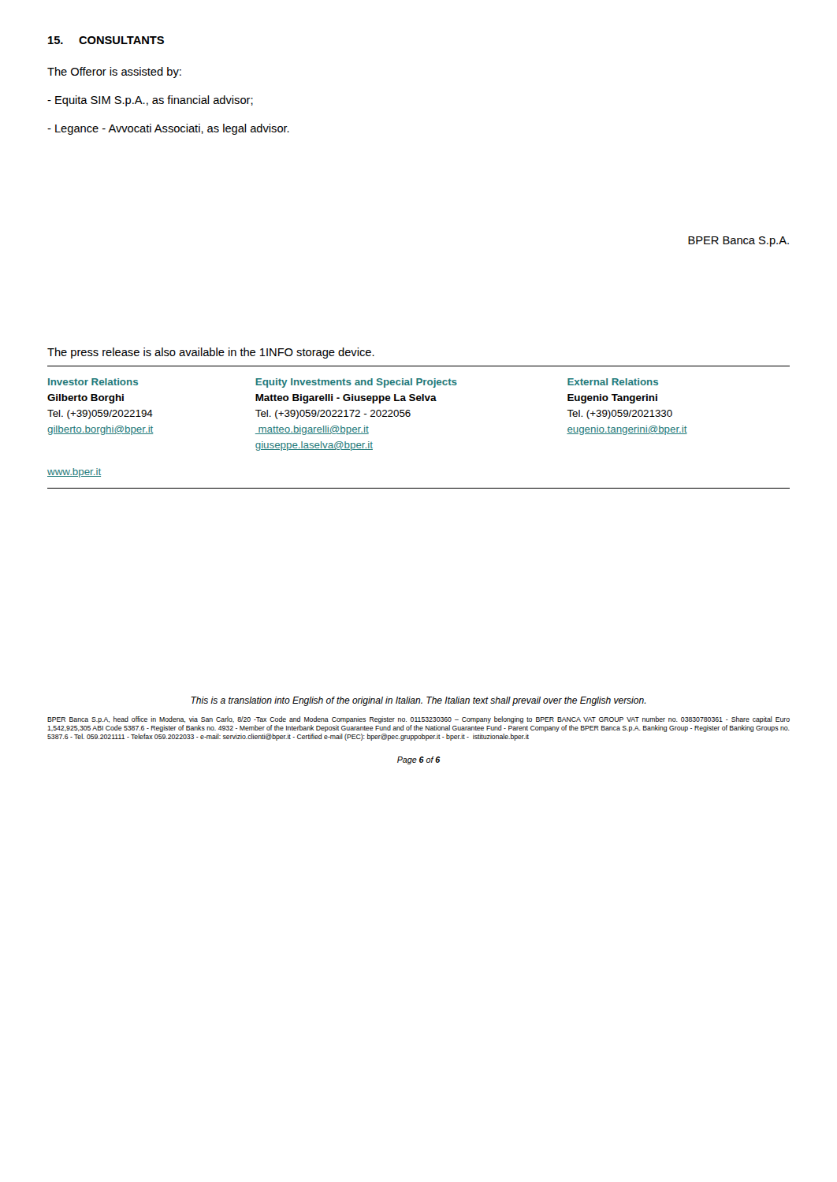15. CONSULTANTS
The Offeror is assisted by:
- Equita SIM S.p.A., as financial advisor;
- Legance - Avvocati Associati, as legal advisor.
BPER Banca S.p.A.
The press release is also available in the 1INFO storage device.
| Investor Relations Gilberto Borghi Tel. (+39)059/2022194 gilberto.borghi@bper.it | Equity Investments and Special Projects Matteo Bigarelli - Giuseppe La Selva Tel. (+39)059/2022172 - 2022056 matteo.bigarelli@bper.it giuseppe.laselva@bper.it | External Relations Eugenio Tangerini Tel. (+39)059/2021330 eugenio.tangerini@bper.it |
www.bper.it
This is a translation into English of the original in Italian. The Italian text shall prevail over the English version.
BPER Banca S.p.A, head office in Modena, via San Carlo, 8/20 -Tax Code and Modena Companies Register no. 01153230360 – Company belonging to BPER BANCA VAT GROUP VAT number no. 03830780361 - Share capital Euro 1,542,925,305 ABI Code 5387.6 - Register of Banks no. 4932 - Member of the Interbank Deposit Guarantee Fund and of the National Guarantee Fund - Parent Company of the BPER Banca S.p.A. Banking Group - Register of Banking Groups no. 5387.6 - Tel. 059.2021111 - Telefax 059.2022033 - e-mail: servizio.clienti@bper.it - Certified e-mail (PEC): bper@pec.gruppobper.it - bper.it - istituzionale.bper.it
Page 6 of 6